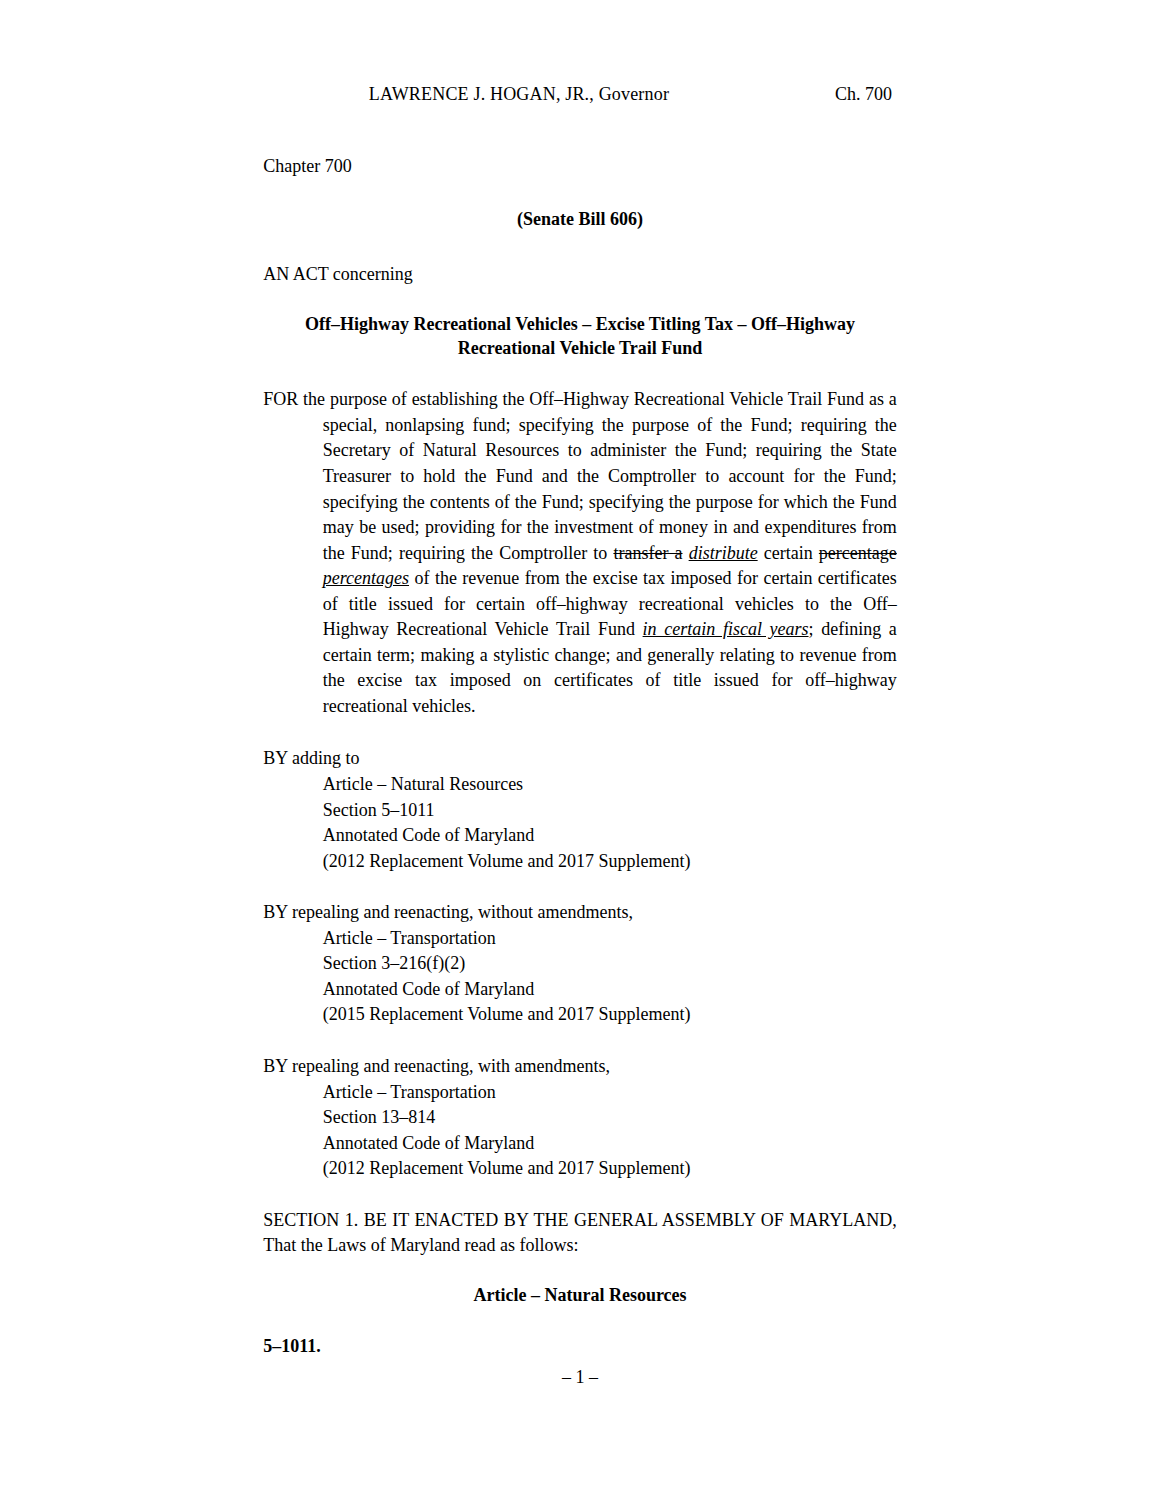LAWRENCE J. HOGAN, JR., Governor Ch. 700
Chapter 700
(Senate Bill 606)
AN ACT concerning
Off–Highway Recreational Vehicles – Excise Titling Tax – Off–Highway
Recreational Vehicle Trail Fund
FOR the purpose of establishing the Off–Highway Recreational Vehicle Trail Fund as a special, nonlapsing fund; specifying the purpose of the Fund; requiring the Secretary of Natural Resources to administer the Fund; requiring the State Treasurer to hold the Fund and the Comptroller to account for the Fund; specifying the contents of the Fund; specifying the purpose for which the Fund may be used; providing for the investment of money in and expenditures from the Fund; requiring the Comptroller to transfer a distribute certain percentage percentages of the revenue from the excise tax imposed for certain certificates of title issued for certain off–highway recreational vehicles to the Off–Highway Recreational Vehicle Trail Fund in certain fiscal years; defining a certain term; making a stylistic change; and generally relating to revenue from the excise tax imposed on certificates of title issued for off–highway recreational vehicles.
BY adding to
Article – Natural Resources
Section 5–1011
Annotated Code of Maryland
(2012 Replacement Volume and 2017 Supplement)
BY repealing and reenacting, without amendments,
Article – Transportation
Section 3–216(f)(2)
Annotated Code of Maryland
(2015 Replacement Volume and 2017 Supplement)
BY repealing and reenacting, with amendments,
Article – Transportation
Section 13–814
Annotated Code of Maryland
(2012 Replacement Volume and 2017 Supplement)
SECTION 1. BE IT ENACTED BY THE GENERAL ASSEMBLY OF MARYLAND, That the Laws of Maryland read as follows:
Article – Natural Resources
5–1011.
– 1 –